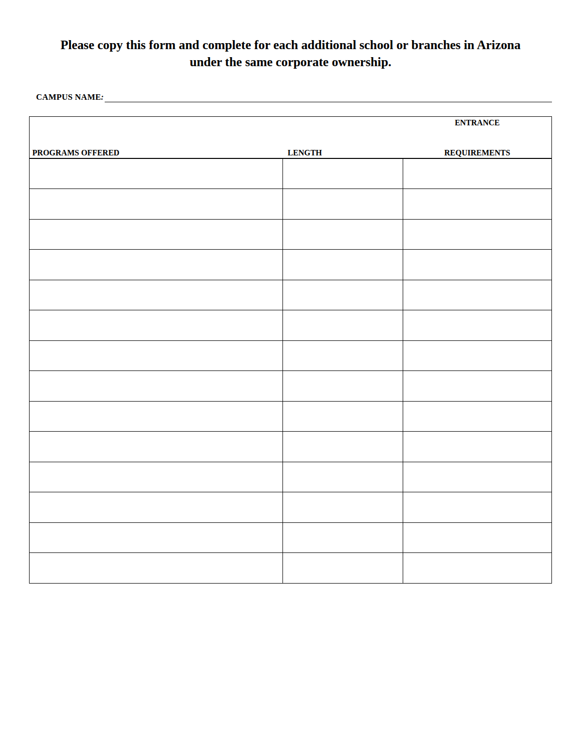Please copy this form and complete for each additional school or branches in Arizona under the same corporate ownership.
CAMPUS NAME:
| | | ENTRANCE |
| PROGRAMS OFFERED | LENGTH | REQUIREMENTS |